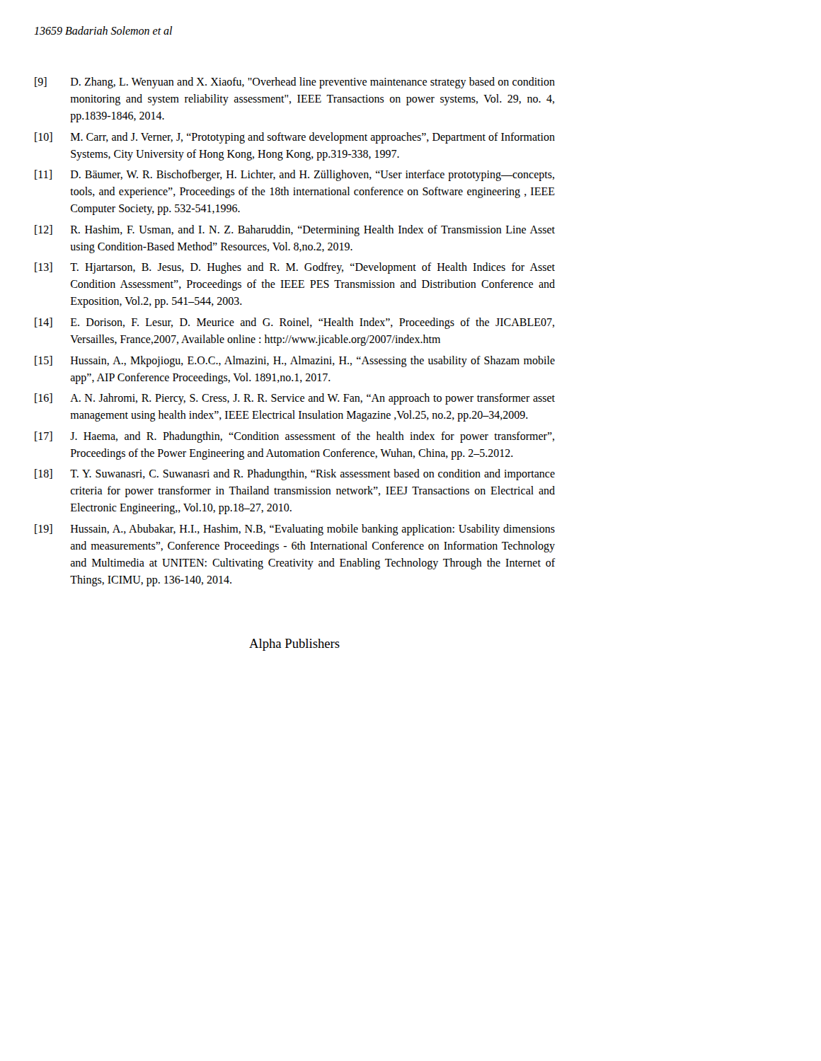13659 Badariah Solemon et al
[9] D. Zhang, L. Wenyuan and X. Xiaofu, "Overhead line preventive maintenance strategy based on condition monitoring and system reliability assessment", IEEE Transactions on power systems, Vol. 29, no. 4, pp.1839-1846, 2014.
[10] M. Carr, and J. Verner, J, “Prototyping and software development approaches”, Department of Information Systems, City University of Hong Kong, Hong Kong, pp.319-338, 1997.
[11] D. Bäumer, W. R. Bischofberger, H. Lichter, and H. Züllighoven, “User interface prototyping—concepts, tools, and experience”, Proceedings of the 18th international conference on Software engineering , IEEE Computer Society, pp. 532-541,1996.
[12] R. Hashim, F. Usman, and I. N. Z. Baharuddin, “Determining Health Index of Transmission Line Asset using Condition-Based Method” Resources, Vol. 8,no.2, 2019.
[13] T. Hjartarson, B. Jesus, D. Hughes and R. M. Godfrey, “Development of Health Indices for Asset Condition Assessment”, Proceedings of the IEEE PES Transmission and Distribution Conference and Exposition, Vol.2, pp. 541–544, 2003.
[14] E. Dorison, F. Lesur, D. Meurice and G. Roinel, “Health Index”, Proceedings of the JICABLE07, Versailles, France,2007, Available online : http://www.jicable.org/2007/index.htm
[15] Hussain, A., Mkpojiogu, E.O.C., Almazini, H., Almazini, H., “Assessing the usability of Shazam mobile app”, AIP Conference Proceedings, Vol. 1891,no.1, 2017.
[16] A. N. Jahromi, R. Piercy, S. Cress, J. R. R. Service and W. Fan, “An approach to power transformer asset management using health index”, IEEE Electrical Insulation Magazine ,Vol.25, no.2, pp.20–34,2009.
[17] J. Haema, and R. Phadungthin, “Condition assessment of the health index for power transformer”, Proceedings of the Power Engineering and Automation Conference, Wuhan, China, pp. 2–5.2012.
[18] T. Y. Suwanasri, C. Suwanasri and R. Phadungthin, “Risk assessment based on condition and importance criteria for power transformer in Thailand transmission network”, IEEJ Transactions on Electrical and Electronic Engineering,, Vol.10, pp.18–27, 2010.
[19] Hussain, A., Abubakar, H.I., Hashim, N.B, “Evaluating mobile banking application: Usability dimensions and measurements”, Conference Proceedings - 6th International Conference on Information Technology and Multimedia at UNITEN: Cultivating Creativity and Enabling Technology Through the Internet of Things, ICIMU, pp. 136-140, 2014.
Alpha Publishers